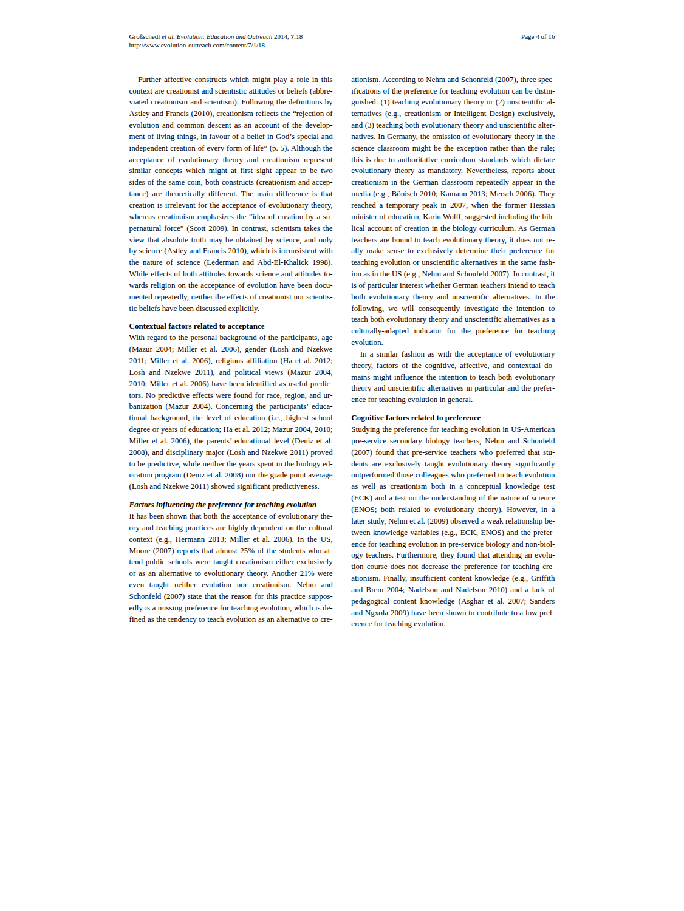Großschedl et al. Evolution: Education and Outreach 2014, 7:18
http://www.evolution-outreach.com/content/7/1/18
Page 4 of 16
Further affective constructs which might play a role in this context are creationist and scientistic attitudes or beliefs (abbreviated creationism and scientism). Following the definitions by Astley and Francis (2010), creationism reflects the “rejection of evolution and common descent as an account of the development of living things, in favour of a belief in God’s special and independent creation of every form of life” (p. 5). Although the acceptance of evolutionary theory and creationism represent similar concepts which might at first sight appear to be two sides of the same coin, both constructs (creationism and acceptance) are theoretically different. The main difference is that creation is irrelevant for the acceptance of evolutionary theory, whereas creationism emphasizes the “idea of creation by a supernatural force” (Scott 2009). In contrast, scientism takes the view that absolute truth may be obtained by science, and only by science (Astley and Francis 2010), which is inconsistent with the nature of science (Lederman and Abd-El-Khalick 1998). While effects of both attitudes towards science and attitudes towards religion on the acceptance of evolution have been documented repeatedly, neither the effects of creationist nor scientistic beliefs have been discussed explicitly.
Contextual factors related to acceptance
With regard to the personal background of the participants, age (Mazur 2004; Miller et al. 2006), gender (Losh and Nzekwe 2011; Miller et al. 2006), religious affiliation (Ha et al. 2012; Losh and Nzekwe 2011), and political views (Mazur 2004, 2010; Miller et al. 2006) have been identified as useful predictors. No predictive effects were found for race, region, and urbanization (Mazur 2004). Concerning the participants’ educational background, the level of education (i.e., highest school degree or years of education; Ha et al. 2012; Mazur 2004, 2010; Miller et al. 2006), the parents’ educational level (Deniz et al. 2008), and disciplinary major (Losh and Nzekwe 2011) proved to be predictive, while neither the years spent in the biology education program (Deniz et al. 2008) nor the grade point average (Losh and Nzekwe 2011) showed significant predictiveness.
Factors influencing the preference for teaching evolution
It has been shown that both the acceptance of evolutionary theory and teaching practices are highly dependent on the cultural context (e.g., Hermann 2013; Miller et al. 2006). In the US, Moore (2007) reports that almost 25% of the students who attend public schools were taught creationism either exclusively or as an alternative to evolutionary theory. Another 21% were even taught neither evolution nor creationism. Nehm and Schonfeld (2007) state that the reason for this practice supposedly is a missing preference for teaching evolution, which is defined as the tendency to teach evolution as an alternative to creationism. According to Nehm and Schonfeld (2007), three specifications of the preference for teaching evolution can be distinguished: (1) teaching evolutionary theory or (2) unscientific alternatives (e.g., creationism or Intelligent Design) exclusively, and (3) teaching both evolutionary theory and unscientific alternatives. In Germany, the omission of evolutionary theory in the science classroom might be the exception rather than the rule; this is due to authoritative curriculum standards which dictate evolutionary theory as mandatory. Nevertheless, reports about creationism in the German classroom repeatedly appear in the media (e.g., Bönisch 2010; Kamann 2013; Mersch 2006). They reached a temporary peak in 2007, when the former Hessian minister of education, Karin Wolff, suggested including the biblical account of creation in the biology curriculum. As German teachers are bound to teach evolutionary theory, it does not really make sense to exclusively determine their preference for teaching evolution or unscientific alternatives in the same fashion as in the US (e.g., Nehm and Schonfeld 2007). In contrast, it is of particular interest whether German teachers intend to teach both evolutionary theory and unscientific alternatives. In the following, we will consequently investigate the intention to teach both evolutionary theory and unscientific alternatives as a culturally-adapted indicator for the preference for teaching evolution.
In a similar fashion as with the acceptance of evolutionary theory, factors of the cognitive, affective, and contextual domains might influence the intention to teach both evolutionary theory and unscientific alternatives in particular and the preference for teaching evolution in general.
Cognitive factors related to preference
Studying the preference for teaching evolution in US-American pre-service secondary biology teachers, Nehm and Schonfeld (2007) found that pre-service teachers who preferred that students are exclusively taught evolutionary theory significantly outperformed those colleagues who preferred to teach evolution as well as creationism both in a conceptual knowledge test (ECK) and a test on the understanding of the nature of science (ENOS; both related to evolutionary theory). However, in a later study, Nehm et al. (2009) observed a weak relationship between knowledge variables (e.g., ECK, ENOS) and the preference for teaching evolution in pre-service biology and non-biology teachers. Furthermore, they found that attending an evolution course does not decrease the preference for teaching creationism. Finally, insufficient content knowledge (e.g., Griffith and Brem 2004; Nadelson and Nadelson 2010) and a lack of pedagogical content knowledge (Asghar et al. 2007; Sanders and Ngxola 2009) have been shown to contribute to a low preference for teaching evolution.